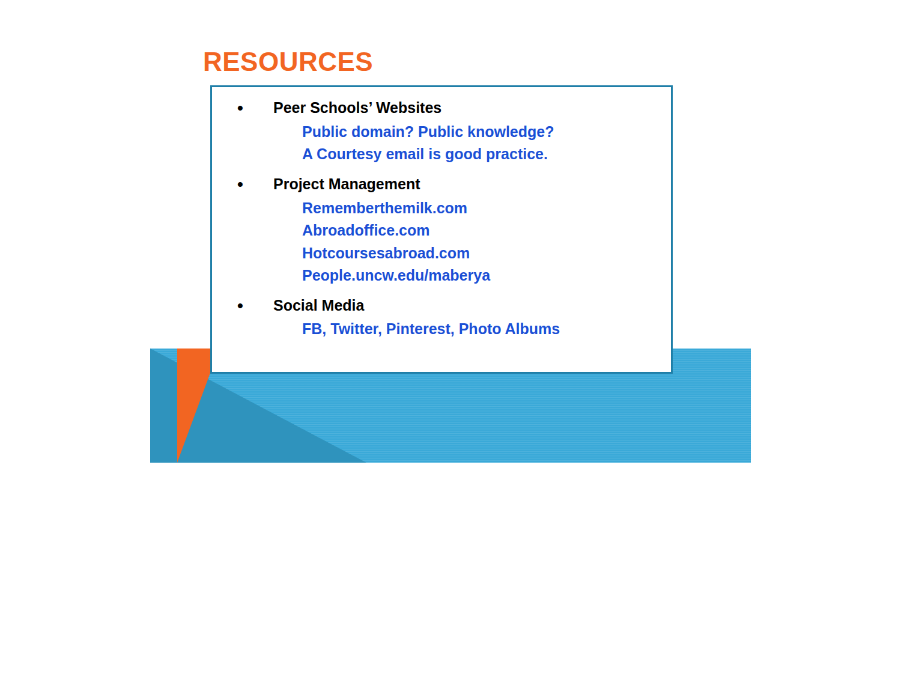RESOURCES
Peer Schools’ Websites
Public domain? Public knowledge?
A Courtesy email is good practice.
Project Management
Rememberthemilk.com
Abroadoffice.com
Hotcoursesabroad.com
People.uncw.edu/maberya
Social Media
FB, Twitter, Pinterest, Photo Albums